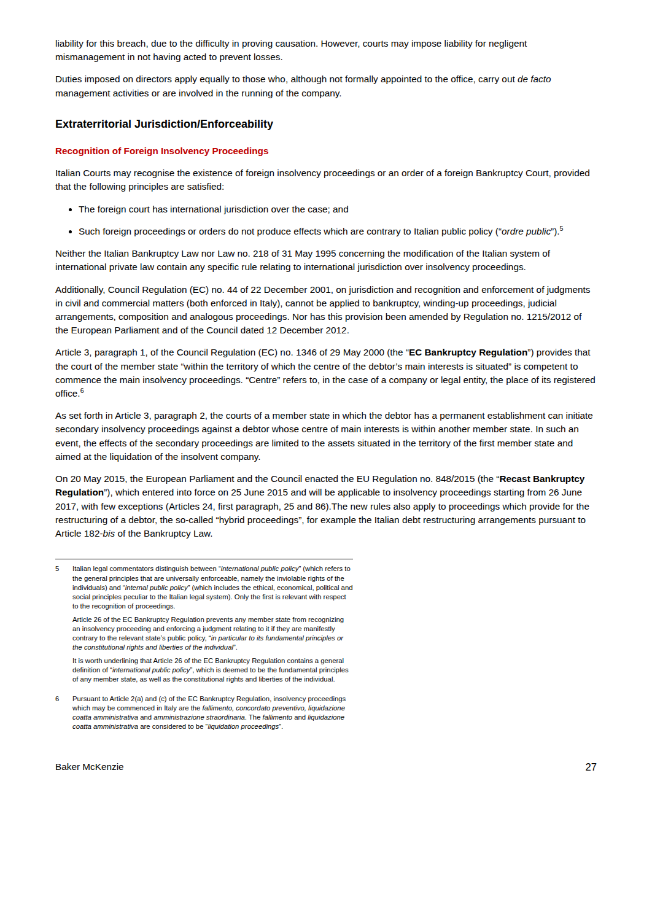liability for this breach, due to the difficulty in proving causation. However, courts may impose liability for negligent mismanagement in not having acted to prevent losses.
Duties imposed on directors apply equally to those who, although not formally appointed to the office, carry out de facto management activities or are involved in the running of the company.
Extraterritorial Jurisdiction/Enforceability
Recognition of Foreign Insolvency Proceedings
Italian Courts may recognise the existence of foreign insolvency proceedings or an order of a foreign Bankruptcy Court, provided that the following principles are satisfied:
The foreign court has international jurisdiction over the case; and
Such foreign proceedings or orders do not produce effects which are contrary to Italian public policy (“ordre public”).5
Neither the Italian Bankruptcy Law nor Law no. 218 of 31 May 1995 concerning the modification of the Italian system of international private law contain any specific rule relating to international jurisdiction over insolvency proceedings.
Additionally, Council Regulation (EC) no. 44 of 22 December 2001, on jurisdiction and recognition and enforcement of judgments in civil and commercial matters (both enforced in Italy), cannot be applied to bankruptcy, winding-up proceedings, judicial arrangements, composition and analogous proceedings. Nor has this provision been amended by Regulation no. 1215/2012 of the European Parliament and of the Council dated 12 December 2012.
Article 3, paragraph 1, of the Council Regulation (EC) no. 1346 of 29 May 2000 (the “EC Bankruptcy Regulation”) provides that the court of the member state “within the territory of which the centre of the debtor’s main interests is situated” is competent to commence the main insolvency proceedings. “Centre” refers to, in the case of a company or legal entity, the place of its registered office.6
As set forth in Article 3, paragraph 2, the courts of a member state in which the debtor has a permanent establishment can initiate secondary insolvency proceedings against a debtor whose centre of main interests is within another member state. In such an event, the effects of the secondary proceedings are limited to the assets situated in the territory of the first member state and aimed at the liquidation of the insolvent company.
On 20 May 2015, the European Parliament and the Council enacted the EU Regulation no. 848/2015 (the “Recast Bankruptcy Regulation”), which entered into force on 25 June 2015 and will be applicable to insolvency proceedings starting from 26 June 2017, with few exceptions (Articles 24, first paragraph, 25 and 86).The new rules also apply to proceedings which provide for the restructuring of a debtor, the so-called “hybrid proceedings”, for example the Italian debt restructuring arrangements pursuant to Article 182-bis of the Bankruptcy Law.
5
Italian legal commentators distinguish between “international public policy” (which refers to the general principles that are universally enforceable, namely the inviolable rights of the individuals) and “internal public policy” (which includes the ethical, economical, political and social principles peculiar to the Italian legal system). Only the first is relevant with respect to the recognition of proceedings.
Article 26 of the EC Bankruptcy Regulation prevents any member state from recognizing an insolvency proceeding and enforcing a judgment relating to it if they are manifestly contrary to the relevant state’s public policy, “in particular to its fundamental principles or the constitutional rights and liberties of the individual”.
It is worth underlining that Article 26 of the EC Bankruptcy Regulation contains a general definition of “international public policy”, which is deemed to be the fundamental principles of any member state, as well as the constitutional rights and liberties of the individual.
6
Pursuant to Article 2(a) and (c) of the EC Bankruptcy Regulation, insolvency proceedings which may be commenced in Italy are the fallimento, concordato preventivo, liquidazione coatta amministrativa and amministrazione straordinaria. The fallimento and liquidazione coatta amministrativa are considered to be “liquidation proceedings”.
Baker McKenzie
27